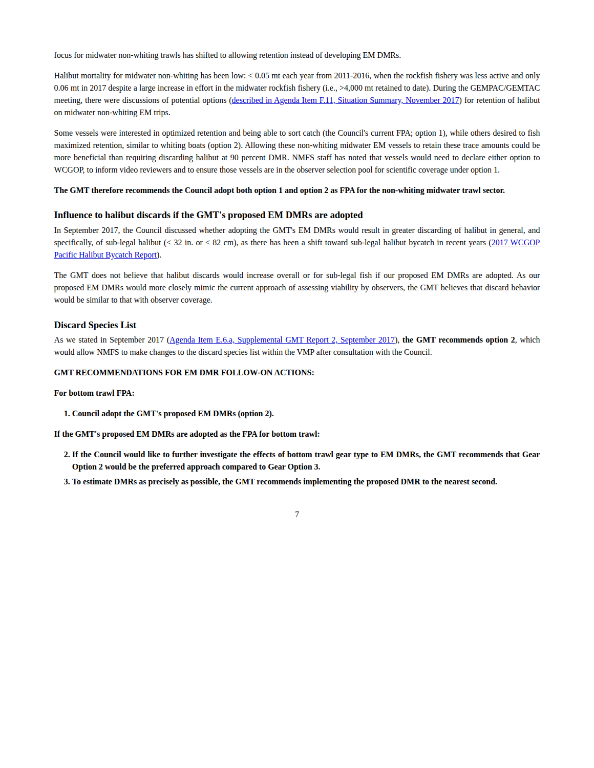focus for midwater non-whiting trawls has shifted to allowing retention instead of developing EM DMRs.
Halibut mortality for midwater non-whiting has been low: < 0.05 mt each year from 2011-2016, when the rockfish fishery was less active and only 0.06 mt in 2017 despite a large increase in effort in the midwater rockfish fishery (i.e., >4,000 mt retained to date). During the GEMPAC/GEMTAC meeting, there were discussions of potential options (described in Agenda Item F.11, Situation Summary, November 2017) for retention of halibut on midwater non-whiting EM trips.
Some vessels were interested in optimized retention and being able to sort catch (the Council's current FPA; option 1), while others desired to fish maximized retention, similar to whiting boats (option 2). Allowing these non-whiting midwater EM vessels to retain these trace amounts could be more beneficial than requiring discarding halibut at 90 percent DMR. NMFS staff has noted that vessels would need to declare either option to WCGOP, to inform video reviewers and to ensure those vessels are in the observer selection pool for scientific coverage under option 1.
The GMT therefore recommends the Council adopt both option 1 and option 2 as FPA for the non-whiting midwater trawl sector.
Influence to halibut discards if the GMT's proposed EM DMRs are adopted
In September 2017, the Council discussed whether adopting the GMT's EM DMRs would result in greater discarding of halibut in general, and specifically, of sub-legal halibut (< 32 in. or < 82 cm), as there has been a shift toward sub-legal halibut bycatch in recent years (2017 WCGOP Pacific Halibut Bycatch Report).
The GMT does not believe that halibut discards would increase overall or for sub-legal fish if our proposed EM DMRs are adopted. As our proposed EM DMRs would more closely mimic the current approach of assessing viability by observers, the GMT believes that discard behavior would be similar to that with observer coverage.
Discard Species List
As we stated in September 2017 (Agenda Item E.6.a, Supplemental GMT Report 2, September 2017), the GMT recommends option 2, which would allow NMFS to make changes to the discard species list within the VMP after consultation with the Council.
GMT RECOMMENDATIONS FOR EM DMR FOLLOW-ON ACTIONS:
For bottom trawl FPA:
Council adopt the GMT's proposed EM DMRs (option 2).
If the GMT's proposed EM DMRs are adopted as the FPA for bottom trawl:
If the Council would like to further investigate the effects of bottom trawl gear type to EM DMRs, the GMT recommends that Gear Option 2 would be the preferred approach compared to Gear Option 3.
To estimate DMRs as precisely as possible, the GMT recommends implementing the proposed DMR to the nearest second.
7